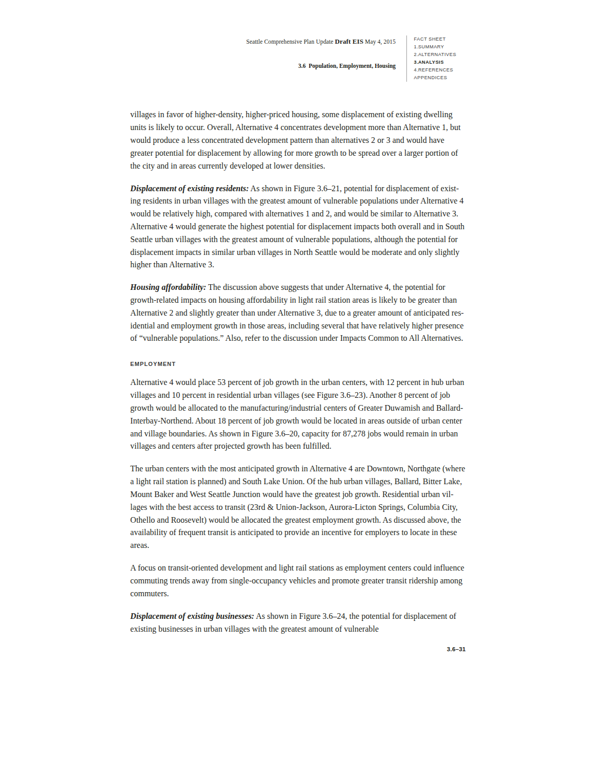Seattle Comprehensive Plan Update Draft EIS May 4, 2015
3.6 Population, Employment, Housing
Fact Sheet
1. Summary
2. Alternatives
3. Analysis
4. References
Appendices
villages in favor of higher-density, higher-priced housing, some displacement of existing dwelling units is likely to occur. Overall, Alternative 4 concentrates development more than Alternative 1, but would produce a less concentrated development pattern than alternatives 2 or 3 and would have greater potential for displacement by allowing for more growth to be spread over a larger portion of the city and in areas currently developed at lower densities.
Displacement of existing residents: As shown in Figure 3.6–21, potential for displacement of existing residents in urban villages with the greatest amount of vulnerable populations under Alternative 4 would be relatively high, compared with alternatives 1 and 2, and would be similar to Alternative 3. Alternative 4 would generate the highest potential for displacement impacts both overall and in South Seattle urban villages with the greatest amount of vulnerable populations, although the potential for displacement impacts in similar urban villages in North Seattle would be moderate and only slightly higher than Alternative 3.
Housing affordability: The discussion above suggests that under Alternative 4, the potential for growth-related impacts on housing affordability in light rail station areas is likely to be greater than Alternative 2 and slightly greater than under Alternative 3, due to a greater amount of anticipated residential and employment growth in those areas, including several that have relatively higher presence of “vulnerable populations.” Also, refer to the discussion under Impacts Common to All Alternatives.
Employment
Alternative 4 would place 53 percent of job growth in the urban centers, with 12 percent in hub urban villages and 10 percent in residential urban villages (see Figure 3.6–23). Another 8 percent of job growth would be allocated to the manufacturing/industrial centers of Greater Duwamish and Ballard-Interbay-Northend. About 18 percent of job growth would be located in areas outside of urban center and village boundaries. As shown in Figure 3.6–20, capacity for 87,278 jobs would remain in urban villages and centers after projected growth has been fulfilled.
The urban centers with the most anticipated growth in Alternative 4 are Downtown, Northgate (where a light rail station is planned) and South Lake Union. Of the hub urban villages, Ballard, Bitter Lake, Mount Baker and West Seattle Junction would have the greatest job growth. Residential urban villages with the best access to transit (23rd & Union-Jackson, Aurora-Licton Springs, Columbia City, Othello and Roosevelt) would be allocated the greatest employment growth. As discussed above, the availability of frequent transit is anticipated to provide an incentive for employers to locate in these areas.
A focus on transit-oriented development and light rail stations as employment centers could influence commuting trends away from single-occupancy vehicles and promote greater transit ridership among commuters.
Displacement of existing businesses: As shown in Figure 3.6–24, the potential for displacement of existing businesses in urban villages with the greatest amount of vulnerable
3.6–31